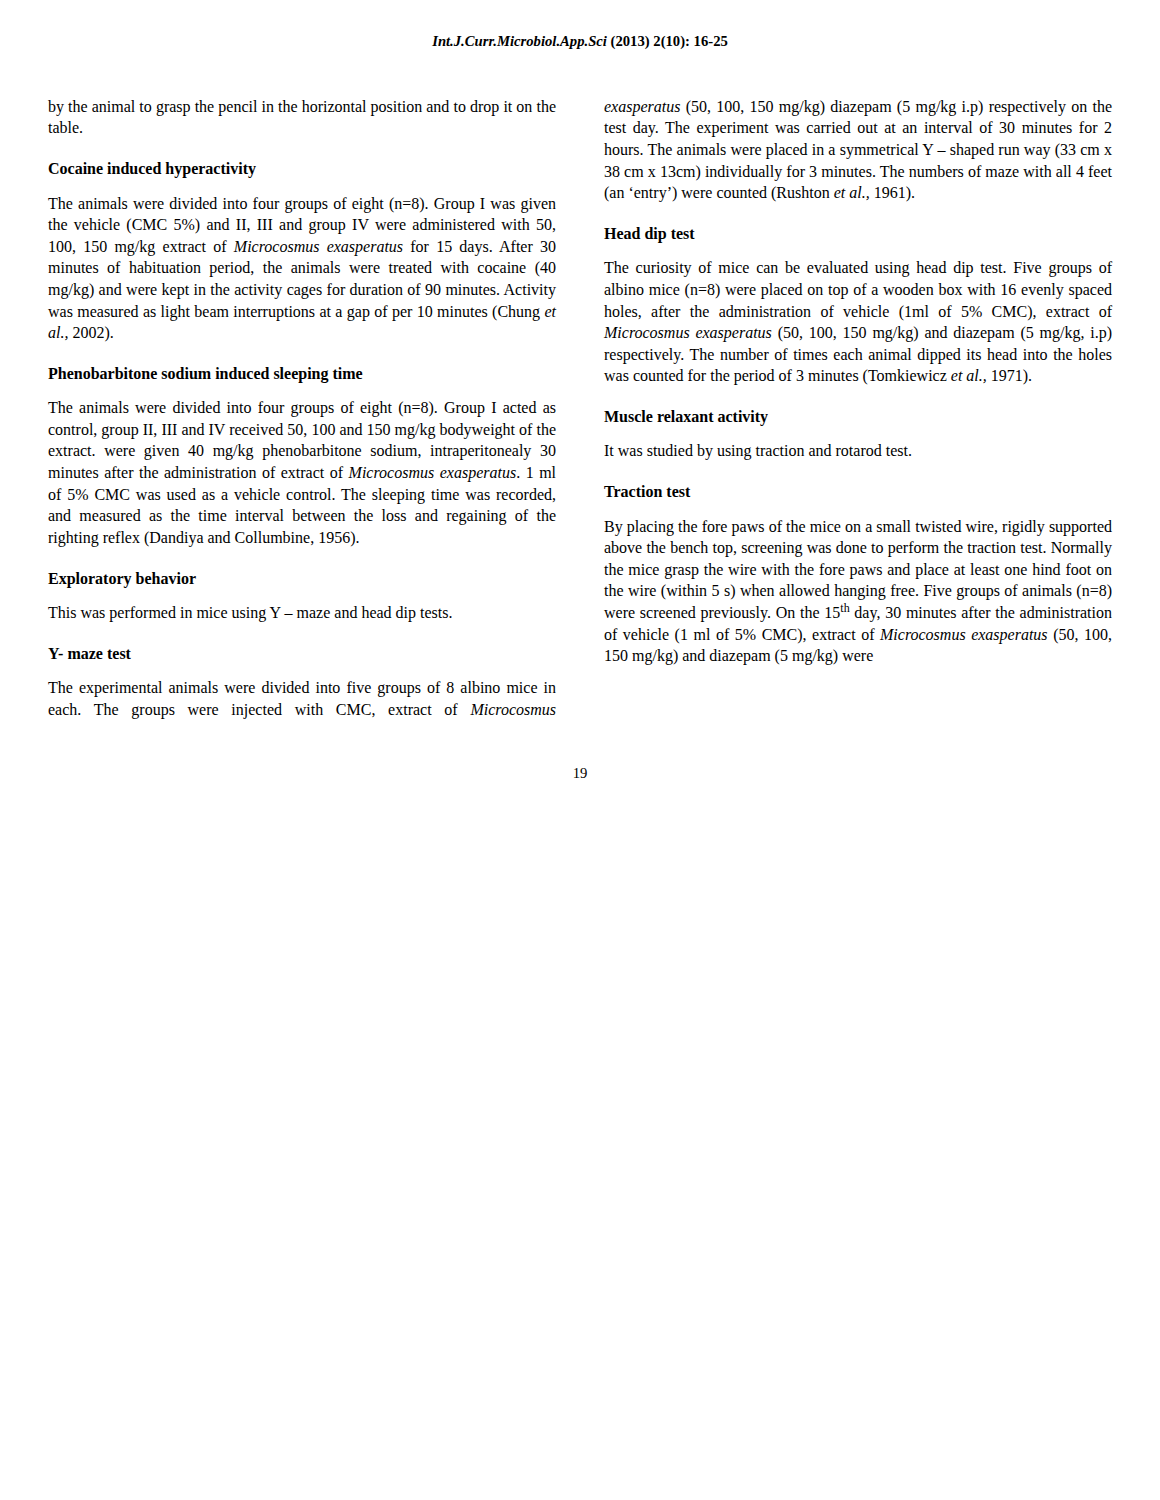Int.J.Curr.Microbiol.App.Sci (2013) 2(10): 16-25
by the animal to grasp the pencil in the horizontal position and to drop it on the table.
Cocaine induced hyperactivity
The animals were divided into four groups of eight (n=8). Group I was given the vehicle (CMC 5%) and II, III and group IV were administered with 50, 100, 150 mg/kg extract of Microcosmus exasperatus for 15 days. After 30 minutes of habituation period, the animals were treated with cocaine (40 mg/kg) and were kept in the activity cages for duration of 90 minutes. Activity was measured as light beam interruptions at a gap of per 10 minutes (Chung et al., 2002).
Phenobarbitone sodium induced sleeping time
The animals were divided into four groups of eight (n=8). Group I acted as control, group II, III and IV received 50, 100 and 150 mg/kg bodyweight of the extract. were given 40 mg/kg phenobarbitone sodium, intraperitonealy 30 minutes after the administration of extract of Microcosmus exasperatus. 1 ml of 5% CMC was used as a vehicle control. The sleeping time was recorded, and measured as the time interval between the loss and regaining of the righting reflex (Dandiya and Collumbine, 1956).
Exploratory behavior
This was performed in mice using Y – maze and head dip tests.
Y- maze test
The experimental animals were divided into five groups of 8 albino mice in each. The groups were injected with CMC, extract of Microcosmus exasperatus (50, 100, 150 mg/kg) diazepam (5 mg/kg i.p) respectively on the test day. The experiment was carried out at an interval of 30 minutes for 2 hours. The animals were placed in a symmetrical Y – shaped run way (33 cm x 38 cm x 13cm) individually for 3 minutes. The numbers of maze with all 4 feet (an ‘entry’) were counted (Rushton et al., 1961).
Head dip test
The curiosity of mice can be evaluated using head dip test. Five groups of albino mice (n=8) were placed on top of a wooden box with 16 evenly spaced holes, after the administration of vehicle (1ml of 5% CMC), extract of Microcosmus exasperatus (50, 100, 150 mg/kg) and diazepam (5 mg/kg, i.p) respectively. The number of times each animal dipped its head into the holes was counted for the period of 3 minutes (Tomkiewicz et al., 1971).
Muscle relaxant activity
It was studied by using traction and rotarod test.
Traction test
By placing the fore paws of the mice on a small twisted wire, rigidly supported above the bench top, screening was done to perform the traction test. Normally the mice grasp the wire with the fore paws and place at least one hind foot on the wire (within 5 s) when allowed hanging free. Five groups of animals (n=8) were screened previously. On the 15th day, 30 minutes after the administration of vehicle (1 ml of 5% CMC), extract of Microcosmus exasperatus (50, 100, 150 mg/kg) and diazepam (5 mg/kg) were
19